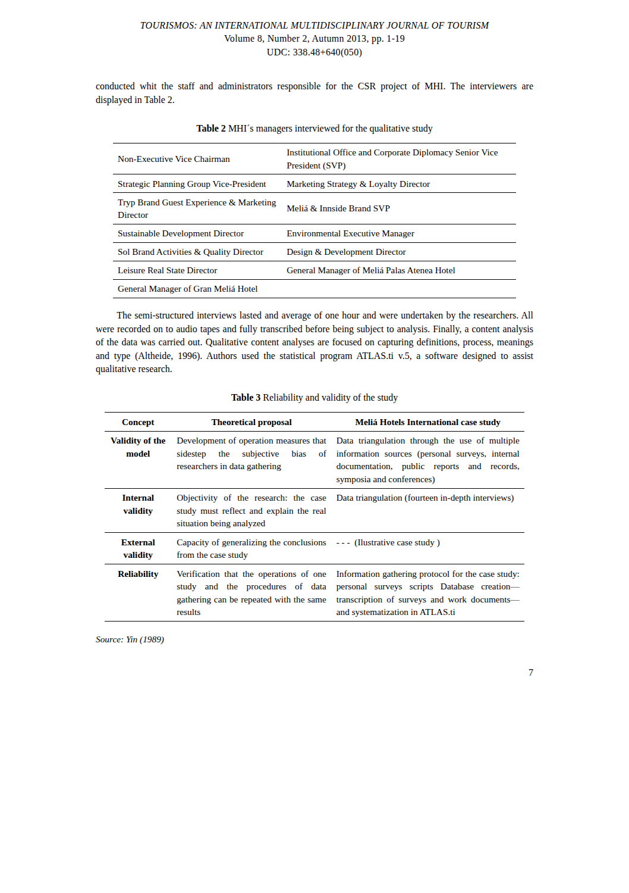TOURISMOS: AN INTERNATIONAL MULTIDISCIPLINARY JOURNAL OF TOURISM
Volume 8, Number 2, Autumn 2013, pp. 1-19
UDC: 338.48+640(050)
conducted whit the staff and administrators responsible for the CSR project of MHI. The interviewers are displayed in Table 2.
Table 2 MHI´s managers interviewed for the qualitative study
| Non-Executive Vice Chairman | Institutional Office and Corporate Diplomacy Senior Vice President (SVP) |
| Strategic Planning Group Vice-President | Marketing Strategy & Loyalty Director |
| Tryp Brand Guest Experience & Marketing Director | Meliá & Innside Brand SVP |
| Sustainable Development Director | Environmental Executive Manager |
| Sol Brand Activities & Quality Director | Design & Development Director |
| Leisure Real State Director | General Manager of Meliá Palas Atenea Hotel |
| General Manager of Gran Meliá Hotel | |
The semi-structured interviews lasted and average of one hour and were undertaken by the researchers. All were recorded on to audio tapes and fully transcribed before being subject to analysis. Finally, a content analysis of the data was carried out. Qualitative content analyses are focused on capturing definitions, process, meanings and type (Altheide, 1996). Authors used the statistical program ATLAS.ti v.5, a software designed to assist qualitative research.
Table 3 Reliability and validity of the study
| Concept | Theoretical proposal | Meliá Hotels International case study |
| --- | --- | --- |
| Validity of the model | Development of operation measures that sidestep the subjective bias of researchers in data gathering | Data triangulation through the use of multiple information sources (personal surveys, internal documentation, public reports and records, symposia and conferences) |
| Internal validity | Objectivity of the research: the case study must reflect and explain the real situation being analyzed | Data triangulation (fourteen in-depth interviews) |
| External validity | Capacity of generalizing the conclusions from the case study | - - - (Ilustrative case study ) |
| Reliability | Verification that the operations of one study and the procedures of data gathering can be repeated with the same results | Information gathering protocol for the case study: personal surveys scripts Database creation—transcription of surveys and work documents— and systematization in ATLAS.ti |
Source: Yin (1989)
7